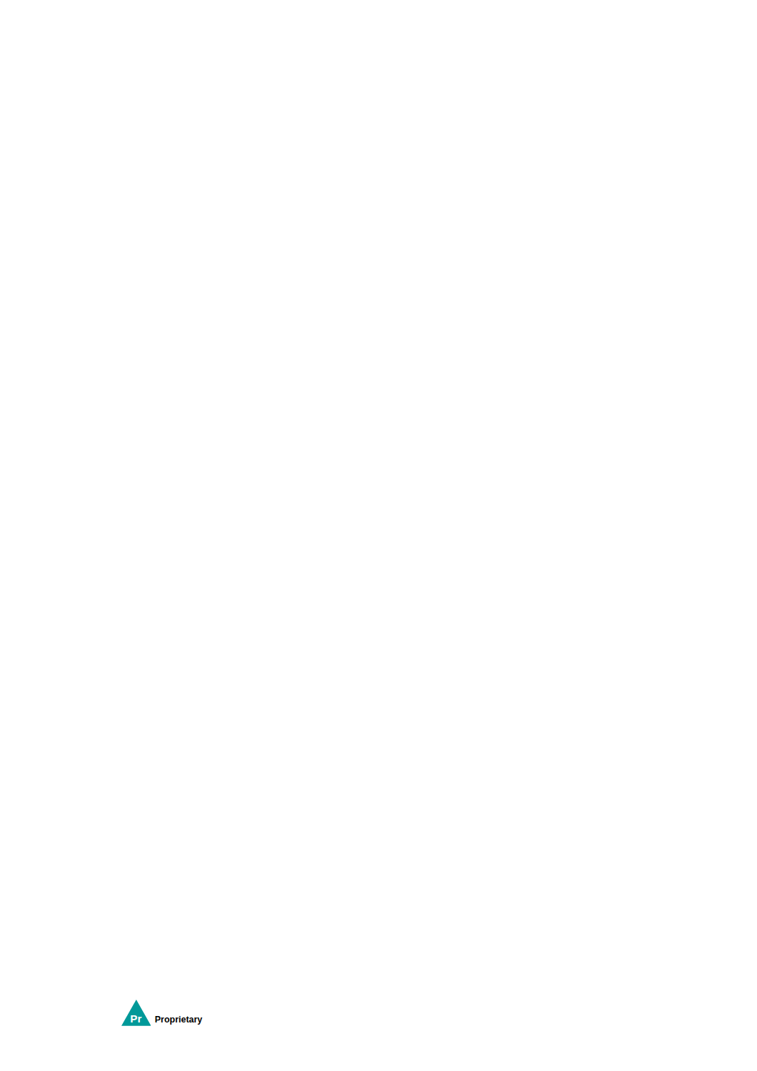Pr
Proprietary